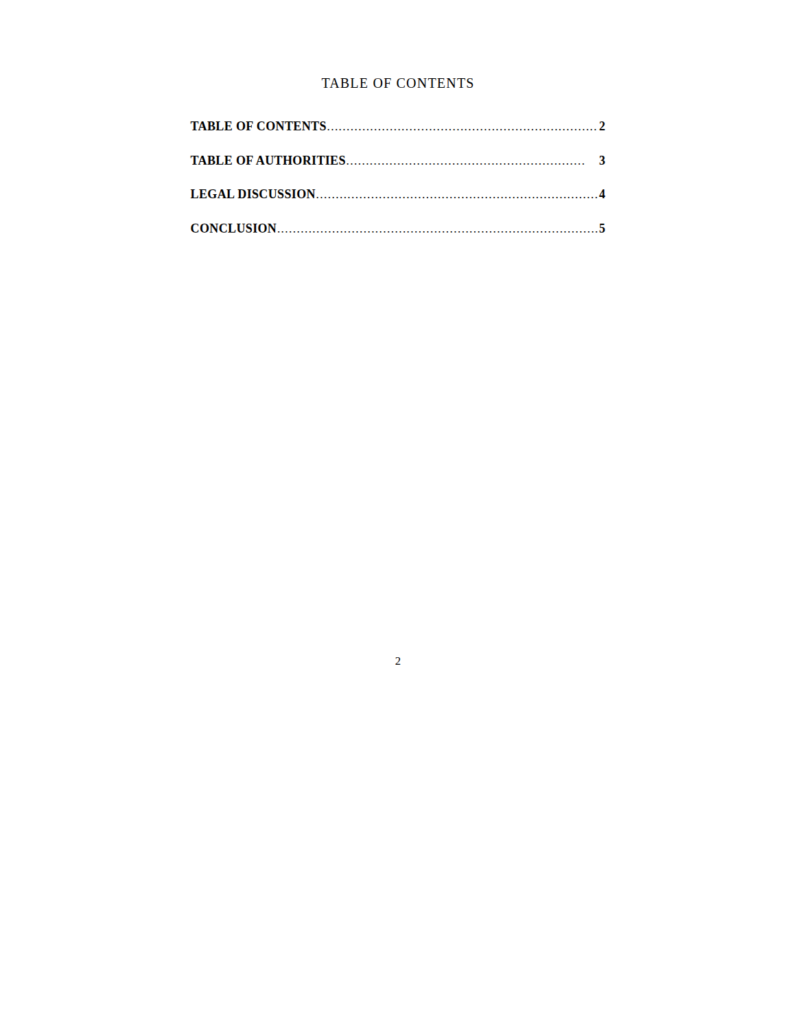TABLE OF CONTENTS
TABLE OF CONTENTS ....................................................................... 2
TABLE OF AUTHORITIES ............................................................. 3
LEGAL DISCUSSION ......................................................................... 4
CONCLUSION ..................................................................................... 5
2